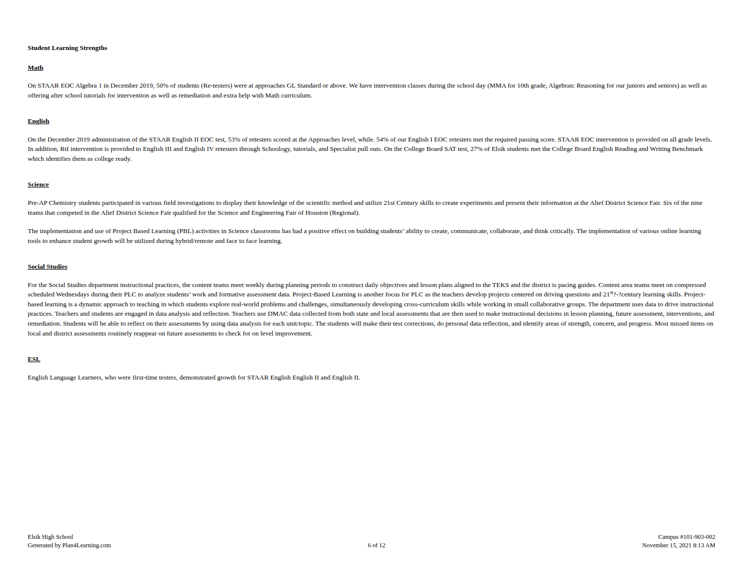Student Learning Strengths
Math
On STAAR EOC Algebra 1 in December 2019, 50% of students (Re-testers) were at approaches GL Standard or above. We have intervention classes during the school day (MMA for 10th grade, Algebraic Reasoning for our juniors and seniors) as well as offering after school tutorials for intervention as well as remediation and extra help with Math curriculum.
English
On the December 2019 administration of the STAAR English II EOC test, 53% of retesters scored at the Approaches level, while. 54% of our English I EOC retesters met the required passing score. STAAR EOC intervention is provided on all grade levels. In addition, RtI intervention is provided to English III and English IV retesters through Schoology, tutorials, and Specialist pull outs. On the College Board SAT test, 27% of Elsik students met the College Board English Reading and Writing Benchmark which identifies them as college ready.
Science
Pre-AP Chemistry students participated in various field investigations to display their knowledge of the scientific method and utilize 21st Century skills to create experiments and present their information at the Alief District Science Fair. Six of the nine teams that competed in the Alief District Science Fair qualified for the Science and Engineering Fair of Houston (Regional).
The implementation and use of Project Based Learning (PBL) activities in Science classrooms has had a positive effect on building students’ ability to create, communicate, collaborate, and think critically. The implementation of various online learning tools to enhance student growth will be utilized during hybrid/remote and face to face learning.
Social Studies
For the Social Studies department instructional practices, the content teams meet weekly during planning periods to construct daily objectives and lesson plans aligned to the TEKS and the district is pacing guides. Content area teams meet on compressed scheduled Wednesdays during their PLC to analyze students’ work and formative assessment data. Project-Based Learning is another focus for PLC as the teachers develop projects centered on driving questions and 21st?-?century learning skills. Project-based learning is a dynamic approach to teaching in which students explore real-world problems and challenges, simultaneously developing cross-curriculum skills while working in small collaborative groups. The department uses data to drive instructional practices. Teachers and students are engaged in data analysis and reflection. Teachers use DMAC data collected from both state and local assessments that are then used to make instructional decisions in lesson planning, future assessment, interventions, and remediation. Students will be able to reflect on their assessments by using data analysis for each unit/topic. The students will make their test corrections, do personal data reflection, and identify areas of strength, concern, and progress. Most missed items on local and district assessments routinely reappear on future assessments to check for on level improvement.
ESL
English Language Learners, who were first-time testers, demonstrated growth for STAAR English English II and English II.
Elsik High School
Generated by Plan4Learning.com
6 of 12
Campus #101-903-002
November 15, 2021 8:13 AM